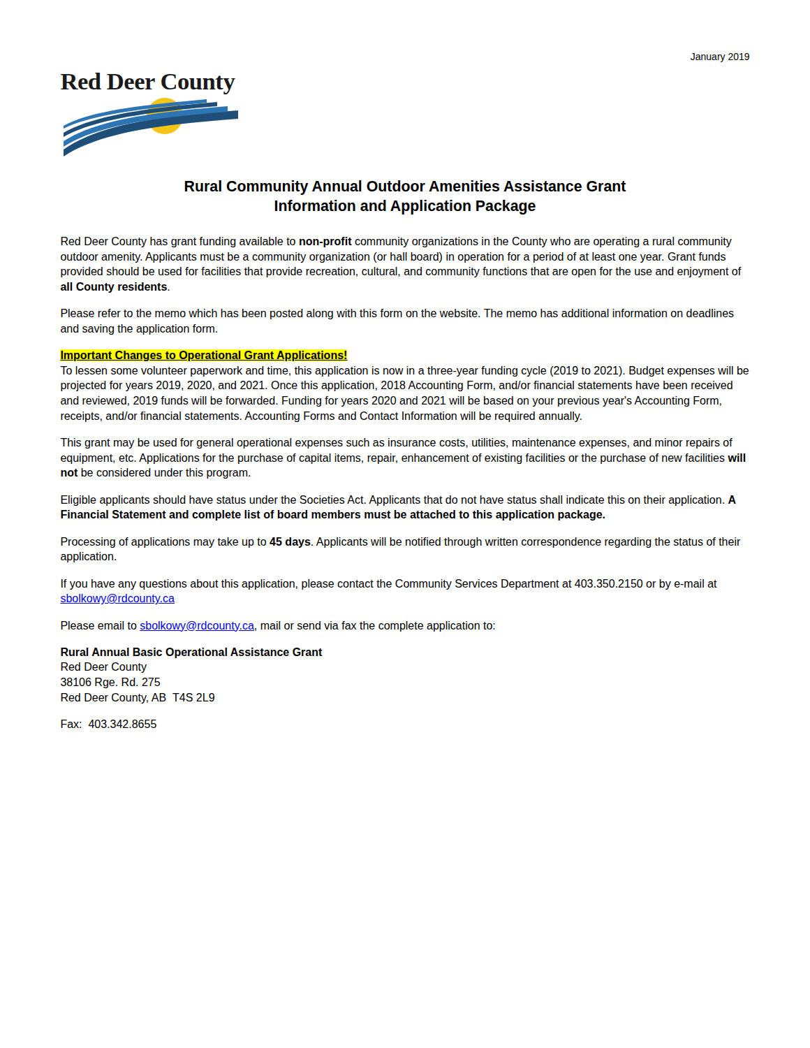January 2019
Red Deer County
Rural Community Annual Outdoor Amenities Assistance Grant
Information and Application Package
Red Deer County has grant funding available to non-profit community organizations in the County who are operating a rural community outdoor amenity. Applicants must be a community organization (or hall board) in operation for a period of at least one year. Grant funds provided should be used for facilities that provide recreation, cultural, and community functions that are open for the use and enjoyment of all County residents.
Please refer to the memo which has been posted along with this form on the website. The memo has additional information on deadlines and saving the application form.
Important Changes to Operational Grant Applications!
To lessen some volunteer paperwork and time, this application is now in a three-year funding cycle (2019 to 2021). Budget expenses will be projected for years 2019, 2020, and 2021. Once this application, 2018 Accounting Form, and/or financial statements have been received and reviewed, 2019 funds will be forwarded. Funding for years 2020 and 2021 will be based on your previous year's Accounting Form, receipts, and/or financial statements. Accounting Forms and Contact Information will be required annually.
This grant may be used for general operational expenses such as insurance costs, utilities, maintenance expenses, and minor repairs of equipment, etc. Applications for the purchase of capital items, repair, enhancement of existing facilities or the purchase of new facilities will not be considered under this program.
Eligible applicants should have status under the Societies Act. Applicants that do not have status shall indicate this on their application. A Financial Statement and complete list of board members must be attached to this application package.
Processing of applications may take up to 45 days. Applicants will be notified through written correspondence regarding the status of their application.
If you have any questions about this application, please contact the Community Services Department at 403.350.2150 or by e-mail at sbolkowy@rdcounty.ca
Please email to sbolkowy@rdcounty.ca, mail or send via fax the complete application to:
Rural Annual Basic Operational Assistance Grant
Red Deer County
38106 Rge. Rd. 275
Red Deer County, AB T4S 2L9
Fax: 403.342.8655